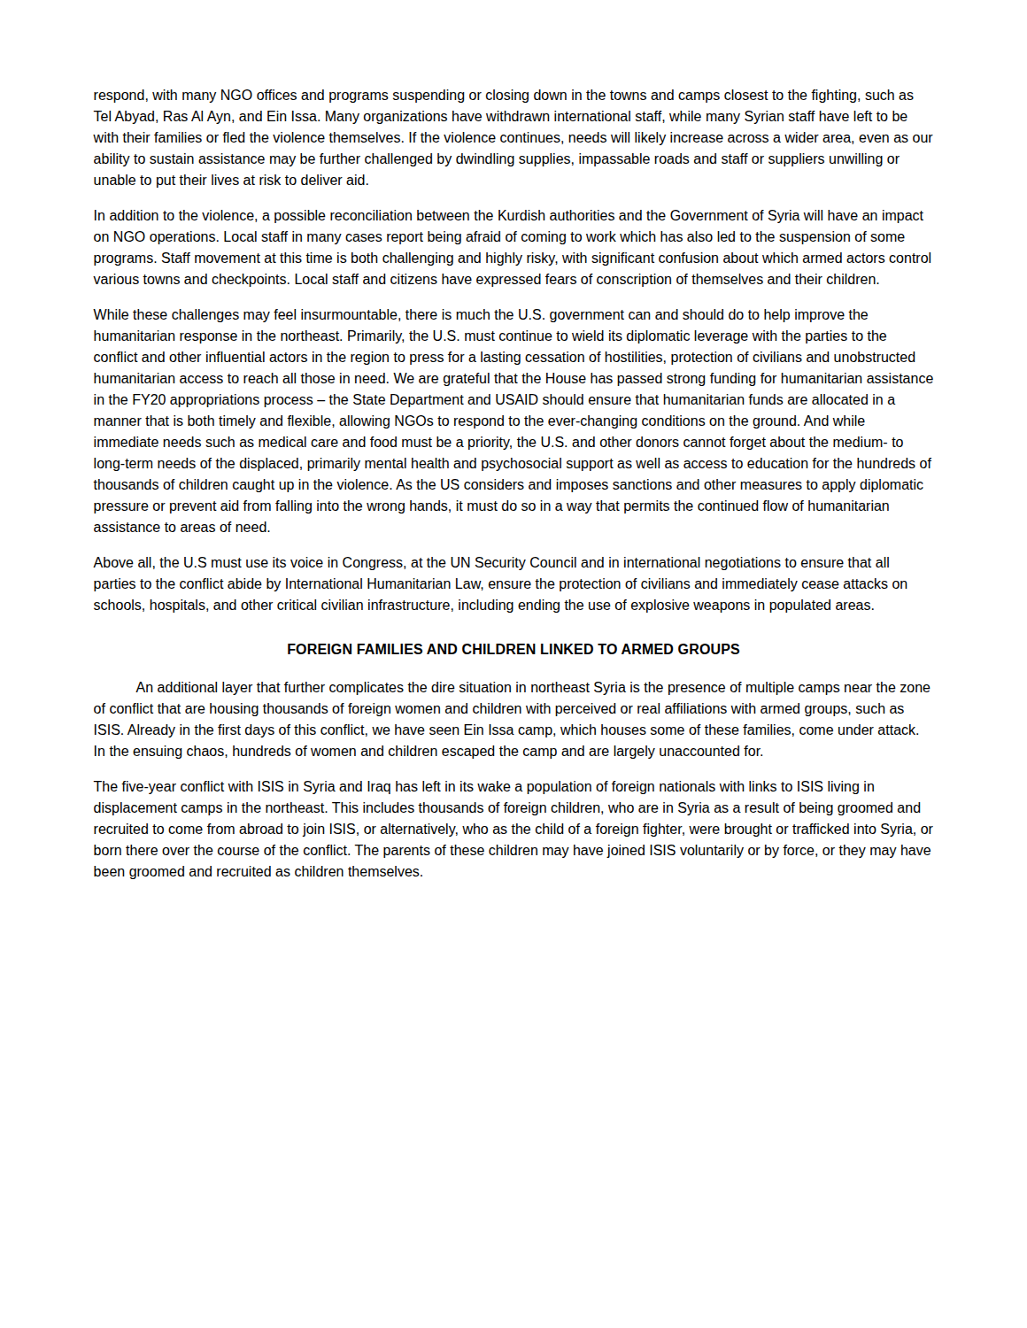respond, with many NGO offices and programs suspending or closing down in the towns and camps closest to the fighting, such as Tel Abyad, Ras Al Ayn, and Ein Issa. Many organizations have withdrawn international staff, while many Syrian staff have left to be with their families or fled the violence themselves. If the violence continues, needs will likely increase across a wider area, even as our ability to sustain assistance may be further challenged by dwindling supplies, impassable roads and staff or suppliers unwilling or unable to put their lives at risk to deliver aid.
In addition to the violence, a possible reconciliation between the Kurdish authorities and the Government of Syria will have an impact on NGO operations. Local staff in many cases report being afraid of coming to work which has also led to the suspension of some programs. Staff movement at this time is both challenging and highly risky, with significant confusion about which armed actors control various towns and checkpoints. Local staff and citizens have expressed fears of conscription of themselves and their children.
While these challenges may feel insurmountable, there is much the U.S. government can and should do to help improve the humanitarian response in the northeast. Primarily, the U.S. must continue to wield its diplomatic leverage with the parties to the conflict and other influential actors in the region to press for a lasting cessation of hostilities, protection of civilians and unobstructed humanitarian access to reach all those in need. We are grateful that the House has passed strong funding for humanitarian assistance in the FY20 appropriations process – the State Department and USAID should ensure that humanitarian funds are allocated in a manner that is both timely and flexible, allowing NGOs to respond to the ever-changing conditions on the ground. And while immediate needs such as medical care and food must be a priority, the U.S. and other donors cannot forget about the medium- to long-term needs of the displaced, primarily mental health and psychosocial support as well as access to education for the hundreds of thousands of children caught up in the violence. As the US considers and imposes sanctions and other measures to apply diplomatic pressure or prevent aid from falling into the wrong hands, it must do so in a way that permits the continued flow of humanitarian assistance to areas of need.
Above all, the U.S must use its voice in Congress, at the UN Security Council and in international negotiations to ensure that all parties to the conflict abide by International Humanitarian Law, ensure the protection of civilians and immediately cease attacks on schools, hospitals, and other critical civilian infrastructure, including ending the use of explosive weapons in populated areas.
FOREIGN FAMILIES AND CHILDREN LINKED TO ARMED GROUPS
An additional layer that further complicates the dire situation in northeast Syria is the presence of multiple camps near the zone of conflict that are housing thousands of foreign women and children with perceived or real affiliations with armed groups, such as ISIS. Already in the first days of this conflict, we have seen Ein Issa camp, which houses some of these families, come under attack. In the ensuing chaos, hundreds of women and children escaped the camp and are largely unaccounted for.
The five-year conflict with ISIS in Syria and Iraq has left in its wake a population of foreign nationals with links to ISIS living in displacement camps in the northeast. This includes thousands of foreign children, who are in Syria as a result of being groomed and recruited to come from abroad to join ISIS, or alternatively, who as the child of a foreign fighter, were brought or trafficked into Syria, or born there over the course of the conflict. The parents of these children may have joined ISIS voluntarily or by force, or they may have been groomed and recruited as children themselves.